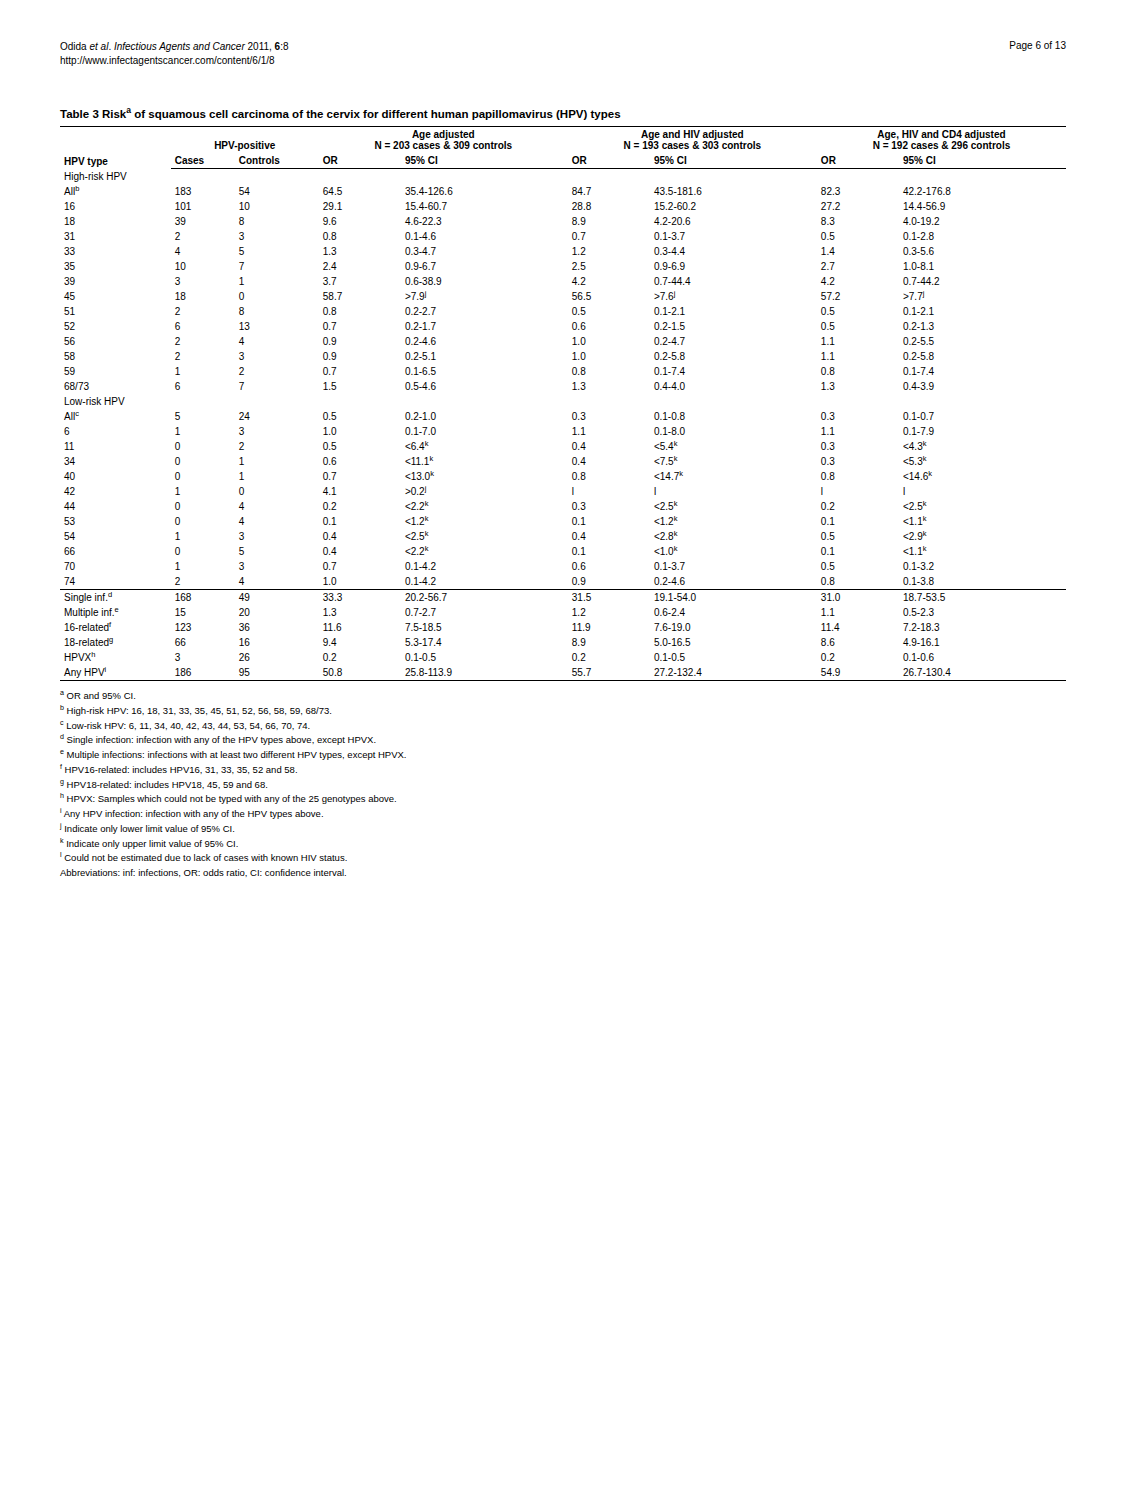Odida et al. Infectious Agents and Cancer 2011, 6:8
http://www.infectagentscancer.com/content/6/1/8
Page 6 of 13
Table 3 Riska of squamous cell carcinoma of the cervix for different human papillomavirus (HPV) types
| HPV type | HPV-positive | Age adjusted N = 203 cases & 309 controls | Age and HIV adjusted N = 193 cases & 303 controls | Age, HIV and CD4 adjusted N = 192 cases & 296 controls |
| --- | --- | --- | --- | --- |
| Cases | Controls | OR | 95% CI | OR | 95% CI | OR | 95% CI |
| High-risk HPV |
| All b | 183 | 54 | 64.5 | 35.4-126.6 | 84.7 | 43.5-181.6 | 82.3 | 42.2-176.8 |
| 16 | 101 | 10 | 29.1 | 15.4-60.7 | 28.8 | 15.2-60.2 | 27.2 | 14.4-56.9 |
| 18 | 39 | 8 | 9.6 | 4.6-22.3 | 8.9 | 4.2-20.6 | 8.3 | 4.0-19.2 |
| 31 | 2 | 3 | 0.8 | 0.1-4.6 | 0.7 | 0.1-3.7 | 0.5 | 0.1-2.8 |
| 33 | 4 | 5 | 1.3 | 0.3-4.7 | 1.2 | 0.3-4.4 | 1.4 | 0.3-5.6 |
| 35 | 10 | 7 | 2.4 | 0.9-6.7 | 2.5 | 0.9-6.9 | 2.7 | 1.0-8.1 |
| 39 | 3 | 1 | 3.7 | 0.6-38.9 | 4.2 | 0.7-44.4 | 4.2 | 0.7-44.2 |
| 45 | 18 | 0 | 58.7 | >7.9 j | 56.5 | >7.6 j | 57.2 | >7.7 j |
| 51 | 2 | 8 | 0.8 | 0.2-2.7 | 0.5 | 0.1-2.1 | 0.5 | 0.1-2.1 |
| 52 | 6 | 13 | 0.7 | 0.2-1.7 | 0.6 | 0.2-1.5 | 0.5 | 0.2-1.3 |
| 56 | 2 | 4 | 0.9 | 0.2-4.6 | 1.0 | 0.2-4.7 | 1.1 | 0.2-5.5 |
| 58 | 2 | 3 | 0.9 | 0.2-5.1 | 1.0 | 0.2-5.8 | 1.1 | 0.2-5.8 |
| 59 | 1 | 2 | 0.7 | 0.1-6.5 | 0.8 | 0.1-7.4 | 0.8 | 0.1-7.4 |
| 68/73 | 6 | 7 | 1.5 | 0.5-4.6 | 1.3 | 0.4-4.0 | 1.3 | 0.4-3.9 |
| Low-risk HPV |
| All c | 5 | 24 | 0.5 | 0.2-1.0 | 0.3 | 0.1-0.8 | 0.3 | 0.1-0.7 |
| 6 | 1 | 3 | 1.0 | 0.1-7.0 | 1.1 | 0.1-8.0 | 1.1 | 0.1-7.9 |
| 11 | 0 | 2 | 0.5 | <6.4 k | 0.4 | <5.4 k | 0.3 | <4.3 k |
| 34 | 0 | 1 | 0.6 | <11.1 k | 0.4 | <7.5 k | 0.3 | <5.3 k |
| 40 | 0 | 1 | 0.7 | <13.0 k | 0.8 | <14.7 k | 0.8 | <14.6 k |
| 42 | 1 | 0 | 4.1 | >0.2 j | l | l | l | l |
| 44 | 0 | 4 | 0.2 | <2.2 k | 0.3 | <2.5 k | 0.2 | <2.5 k |
| 53 | 0 | 4 | 0.1 | <1.2 k | 0.1 | <1.2 k | 0.1 | <1.1 k |
| 54 | 1 | 3 | 0.4 | <2.5 k | 0.4 | <2.8 k | 0.5 | <2.9 k |
| 66 | 0 | 5 | 0.4 | <2.2 k | 0.1 | <1.0 k | 0.1 | <1.1 k |
| 70 | 1 | 3 | 0.7 | 0.1-4.2 | 0.6 | 0.1-3.7 | 0.5 | 0.1-3.2 |
| 74 | 2 | 4 | 1.0 | 0.1-4.2 | 0.9 | 0.2-4.6 | 0.8 | 0.1-3.8 |
| Single inf. d | 168 | 49 | 33.3 | 20.2-56.7 | 31.5 | 19.1-54.0 | 31.0 | 18.7-53.5 |
| Multiple inf. e | 15 | 20 | 1.3 | 0.7-2.7 | 1.2 | 0.6-2.4 | 1.1 | 0.5-2.3 |
| 16-related f | 123 | 36 | 11.6 | 7.5-18.5 | 11.9 | 7.6-19.0 | 11.4 | 7.2-18.3 |
| 18-related g | 66 | 16 | 9.4 | 5.3-17.4 | 8.9 | 5.0-16.5 | 8.6 | 4.9-16.1 |
| HPVX h | 3 | 26 | 0.2 | 0.1-0.5 | 0.2 | 0.1-0.5 | 0.2 | 0.1-0.6 |
| Any HPV i | 186 | 95 | 50.8 | 25.8-113.9 | 55.7 | 27.2-132.4 | 54.9 | 26.7-130.4 |
a OR and 95% CI.
b High-risk HPV: 16, 18, 31, 33, 35, 45, 51, 52, 56, 58, 59, 68/73.
c Low-risk HPV: 6, 11, 34, 40, 42, 43, 44, 53, 54, 66, 70, 74.
d Single infection: infection with any of the HPV types above, except HPVX.
e Multiple infections: infections with at least two different HPV types, except HPVX.
f HPV16-related: includes HPV16, 31, 33, 35, 52 and 58.
g HPV18-related: includes HPV18, 45, 59 and 68.
h HPVX: Samples which could not be typed with any of the 25 genotypes above.
i Any HPV infection: infection with any of the HPV types above.
j Indicate only lower limit value of 95% CI.
k Indicate only upper limit value of 95% CI.
l Could not be estimated due to lack of cases with known HIV status.
Abbreviations: inf: infections, OR: odds ratio, CI: confidence interval.